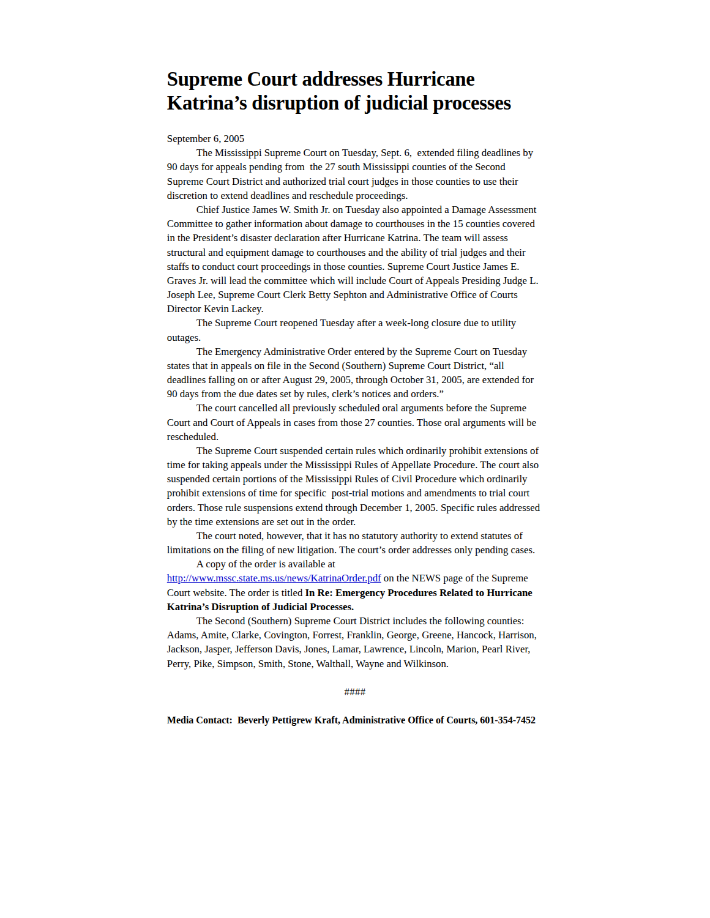Supreme Court addresses Hurricane Katrina’s disruption of judicial processes
September 6, 2005
The Mississippi Supreme Court on Tuesday, Sept. 6, extended filing deadlines by 90 days for appeals pending from the 27 south Mississippi counties of the Second Supreme Court District and authorized trial court judges in those counties to use their discretion to extend deadlines and reschedule proceedings.
Chief Justice James W. Smith Jr. on Tuesday also appointed a Damage Assessment Committee to gather information about damage to courthouses in the 15 counties covered in the President’s disaster declaration after Hurricane Katrina. The team will assess structural and equipment damage to courthouses and the ability of trial judges and their staffs to conduct court proceedings in those counties. Supreme Court Justice James E. Graves Jr. will lead the committee which will include Court of Appeals Presiding Judge L. Joseph Lee, Supreme Court Clerk Betty Sephton and Administrative Office of Courts Director Kevin Lackey.
The Supreme Court reopened Tuesday after a week-long closure due to utility outages.
The Emergency Administrative Order entered by the Supreme Court on Tuesday states that in appeals on file in the Second (Southern) Supreme Court District, “all deadlines falling on or after August 29, 2005, through October 31, 2005, are extended for 90 days from the due dates set by rules, clerk’s notices and orders.”
The court cancelled all previously scheduled oral arguments before the Supreme Court and Court of Appeals in cases from those 27 counties. Those oral arguments will be rescheduled.
The Supreme Court suspended certain rules which ordinarily prohibit extensions of time for taking appeals under the Mississippi Rules of Appellate Procedure. The court also suspended certain portions of the Mississippi Rules of Civil Procedure which ordinarily prohibit extensions of time for specific post-trial motions and amendments to trial court orders. Those rule suspensions extend through December 1, 2005. Specific rules addressed by the time extensions are set out in the order.
The court noted, however, that it has no statutory authority to extend statutes of limitations on the filing of new litigation. The court’s order addresses only pending cases.
A copy of the order is available at http://www.mssc.state.ms.us/news/KatrinaOrder.pdf on the NEWS page of the Supreme Court website. The order is titled In Re: Emergency Procedures Related to Hurricane Katrina’s Disruption of Judicial Processes.
The Second (Southern) Supreme Court District includes the following counties: Adams, Amite, Clarke, Covington, Forrest, Franklin, George, Greene, Hancock, Harrison, Jackson, Jasper, Jefferson Davis, Jones, Lamar, Lawrence, Lincoln, Marion, Pearl River, Perry, Pike, Simpson, Smith, Stone, Walthall, Wayne and Wilkinson.
####
Media Contact: Beverly Pettigrew Kraft, Administrative Office of Courts, 601-354-7452